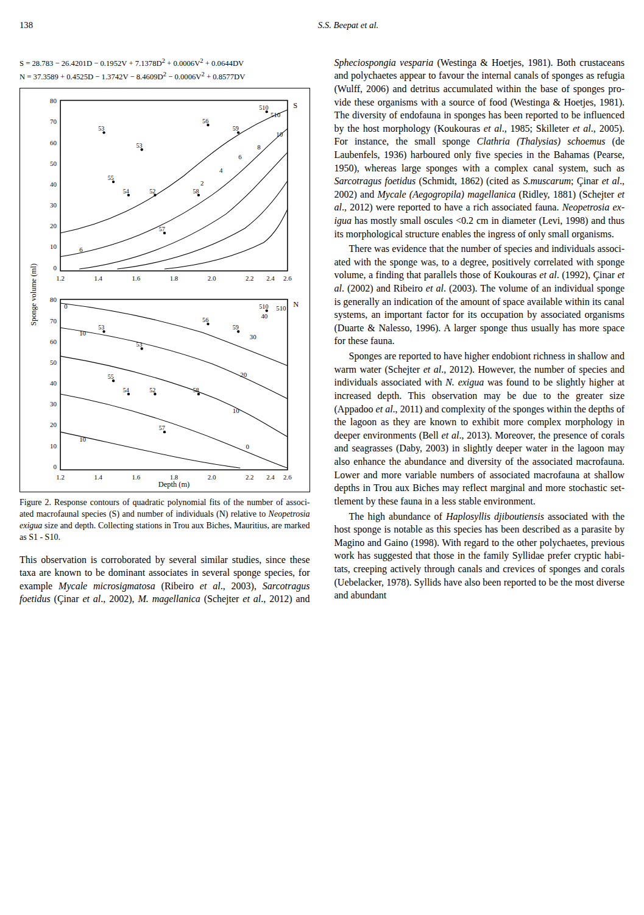138
S.S. Beepat et al.
S = 28.783 − 26.4201D − 0.1952V + 7.1378D2 + 0.0006V2 + 0.0644DV
N = 37.3589 + 0.4525D − 1.3742V − 8.4609D2 − 0.0006V2 + 0.8577DV
S 80 70 60 50 40 30 20 10 0 1.2 1.4 1.6 1.8 2.0 2.2 2.4 2.6 510 10 8 6 4 2 6 510 56 59 53 53 55 54 52 58 57 N 80 70 60 50 40 30 20 10 0 1.2 1.4 1.6 1.8 2.0 2.2 2.4 2.6 0 10 40 510 30 20 10 0 10 510 56 59 53 53 55 54 52 58 57 Sponge volume (ml) Depth (m)
Figure 2. Response contours of quadratic polynomial fits of the number of associated macrofaunal species (S) and number of individuals (N) relative to Neopetrosia exigua size and depth. Collecting stations in Trou aux Biches, Mauritius, are marked as S1 - S10.
This observation is corroborated by several similar studies, since these taxa are known to be dominant associates in several sponge species, for example Mycale microsigmatosa (Ribeiro et al., 2003), Sarcotragus foetidus (Çinar et al., 2002), M. magellanica (Schejter et al., 2012) and Spheciospongia vesparia (Westinga & Hoetjes, 1981). Both crustaceans and polychaetes appear to favour the internal canals of sponges as refugia (Wulff, 2006) and detritus accumulated within the base of sponges provide these organisms with a source of food (Westinga & Hoetjes, 1981). The diversity of endofauna in sponges has been reported to be influenced by the host morphology (Koukouras et al., 1985; Skilleter et al., 2005). For instance, the small sponge Clathria (Thalysias) schoemus (de Laubenfels, 1936) harboured only five species in the Bahamas (Pearse, 1950), whereas large sponges with a complex canal system, such as Sarcotragus foetidus (Schmidt, 1862) (cited as S.muscarum; Çinar et al., 2002) and Mycale (Aegogropila) magellanica (Ridley, 1881) (Schejter et al., 2012) were reported to have a rich associated fauna. Neopetrosia exigua has mostly small oscules <0.2 cm in diameter (Levi, 1998) and thus its morphological structure enables the ingress of only small organisms.
There was evidence that the number of species and individuals associated with the sponge was, to a degree, positively correlated with sponge volume, a finding that parallels those of Koukouras et al. (1992), Çinar et al. (2002) and Ribeiro et al. (2003). The volume of an individual sponge is generally an indication of the amount of space available within its canal systems, an important factor for its occupation by associated organisms (Duarte & Nalesso, 1996). A larger sponge thus usually has more space for these fauna.
Sponges are reported to have higher endobiont richness in shallow and warm water (Schejter et al., 2012). However, the number of species and individuals associated with N. exigua was found to be slightly higher at increased depth. This observation may be due to the greater size (Appadoo et al., 2011) and complexity of the sponges within the depths of the lagoon as they are known to exhibit more complex morphology in deeper environments (Bell et al., 2013). Moreover, the presence of corals and seagrasses (Daby, 2003) in slightly deeper water in the lagoon may also enhance the abundance and diversity of the associated macrofauna. Lower and more variable numbers of associated macrofauna at shallow depths in Trou aux Biches may reflect marginal and more stochastic settlement by these fauna in a less stable environment.
The high abundance of Haplosyllis djiboutiensis associated with the host sponge is notable as this species has been described as a parasite by Magino and Gaino (1998). With regard to the other polychaetes, previous work has suggested that those in the family Syllidae prefer cryptic habitats, creeping actively through canals and crevices of sponges and corals (Uebelacker, 1978). Syllids have also been reported to be the most diverse and abundant